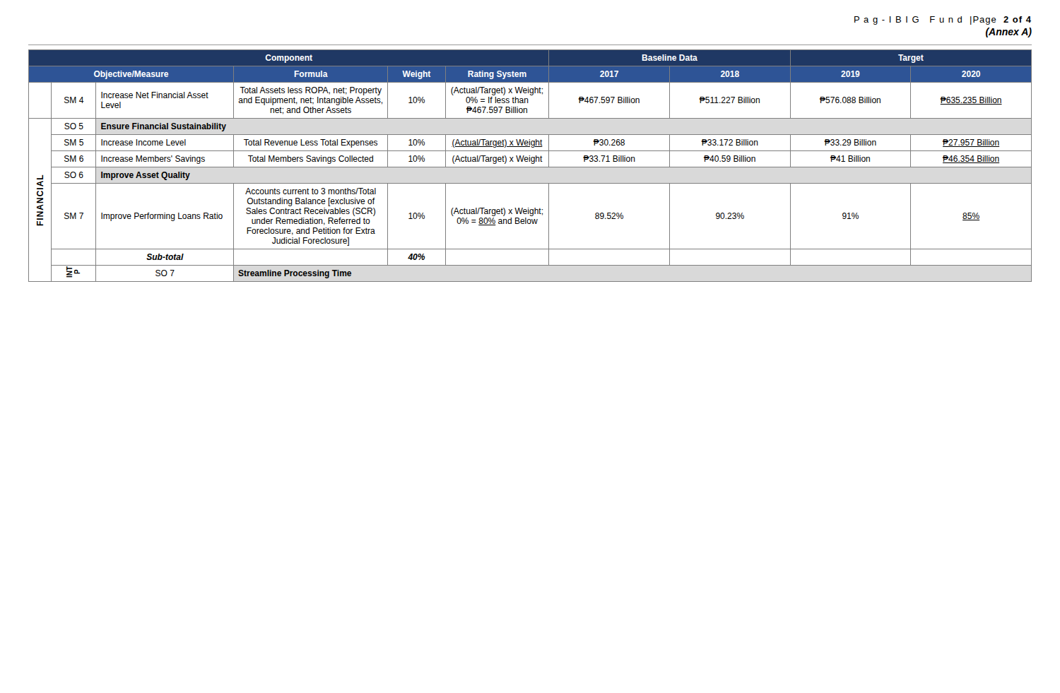P a g - I B I G F u n d |Page 2 of 4
(Annex A)
| Component | Baseline Data | Target |
| --- | --- | --- |
| Objective/Measure | Formula | Weight | Rating System | 2017 | 2018 | 2019 | 2020 |
| | SM 4 | Increase Net Financial Asset Level | Total Assets less ROPA, net; Property and Equipment, net; Intangible Assets, net; and Other Assets | 10% | (Actual/Target) x Weight; 0% = If less than ₱467.597 Billion | ₱467.597 Billion | ₱511.227 Billion | ₱576.088 Billion | ₱635.235 Billion |
| FINANCIAL | SO 5 | Ensure Financial Sustainability |
| SM 5 | Increase Income Level | Total Revenue Less Total Expenses | 10% | (Actual/Target) x Weight | ₱30.268 | ₱33.172 Billion | ₱33.29 Billion | ₱27.957 Billion |
| SM 6 | Increase Members' Savings | Total Members Savings Collected | 10% | (Actual/Target) x Weight | ₱33.71 Billion | ₱40.59 Billion | ₱41 Billion | ₱46.354 Billion |
| SO 6 | Improve Asset Quality |
| SM 7 | Improve Performing Loans Ratio | Accounts current to 3 months/Total Outstanding Balance [exclusive of Sales Contract Receivables (SCR) under Remediation, Referred to Foreclosure, and Petition for Extra Judicial Foreclosure] | 10% | (Actual/Target) x Weight; 0% = 80% and Below | 89.52% | 90.23% | 91% | 85% |
| | Sub-total | | 40% | | | | | |
| INT P | SO 7 | Streamline Processing Time |